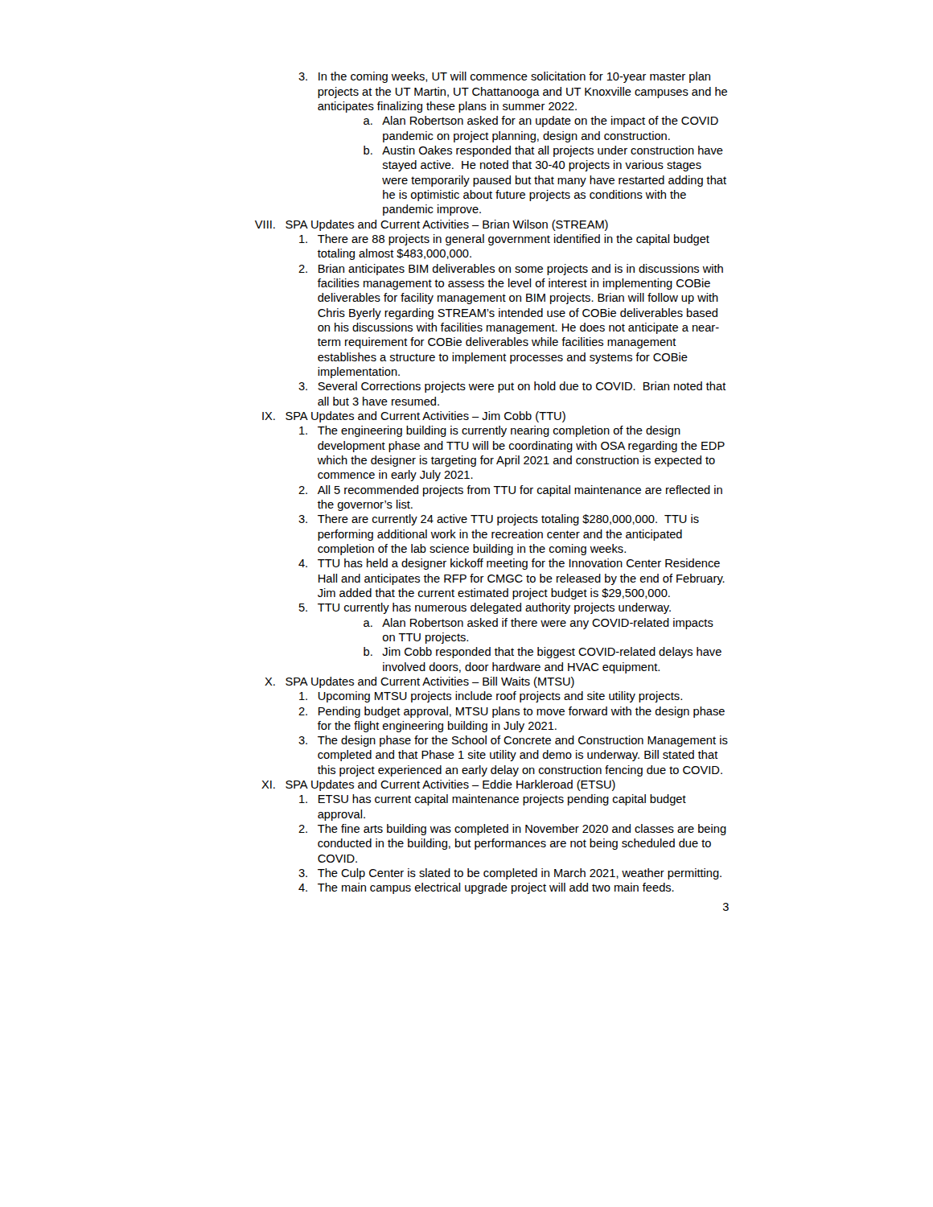3. In the coming weeks, UT will commence solicitation for 10-year master plan projects at the UT Martin, UT Chattanooga and UT Knoxville campuses and he anticipates finalizing these plans in summer 2022.
a. Alan Robertson asked for an update on the impact of the COVID pandemic on project planning, design and construction.
b. Austin Oakes responded that all projects under construction have stayed active. He noted that 30-40 projects in various stages were temporarily paused but that many have restarted adding that he is optimistic about future projects as conditions with the pandemic improve.
VIII.
SPA Updates and Current Activities – Brian Wilson (STREAM)
1. There are 88 projects in general government identified in the capital budget totaling almost $483,000,000.
2. Brian anticipates BIM deliverables on some projects and is in discussions with facilities management to assess the level of interest in implementing COBie deliverables for facility management on BIM projects. Brian will follow up with Chris Byerly regarding STREAM’s intended use of COBie deliverables based on his discussions with facilities management. He does not anticipate a near-term requirement for COBie deliverables while facilities management establishes a structure to implement processes and systems for COBie implementation.
3. Several Corrections projects were put on hold due to COVID. Brian noted that all but 3 have resumed.
IX.
SPA Updates and Current Activities – Jim Cobb (TTU)
1. The engineering building is currently nearing completion of the design development phase and TTU will be coordinating with OSA regarding the EDP which the designer is targeting for April 2021 and construction is expected to commence in early July 2021.
2. All 5 recommended projects from TTU for capital maintenance are reflected in the governor’s list.
3. There are currently 24 active TTU projects totaling $280,000,000. TTU is performing additional work in the recreation center and the anticipated completion of the lab science building in the coming weeks.
4. TTU has held a designer kickoff meeting for the Innovation Center Residence Hall and anticipates the RFP for CMGC to be released by the end of February. Jim added that the current estimated project budget is $29,500,000.
5. TTU currently has numerous delegated authority projects underway.
a. Alan Robertson asked if there were any COVID-related impacts on TTU projects.
b. Jim Cobb responded that the biggest COVID-related delays have involved doors, door hardware and HVAC equipment.
X.
SPA Updates and Current Activities – Bill Waits (MTSU)
1. Upcoming MTSU projects include roof projects and site utility projects.
2. Pending budget approval, MTSU plans to move forward with the design phase for the flight engineering building in July 2021.
3. The design phase for the School of Concrete and Construction Management is completed and that Phase 1 site utility and demo is underway. Bill stated that this project experienced an early delay on construction fencing due to COVID.
XI.
SPA Updates and Current Activities – Eddie Harkleroad (ETSU)
1. ETSU has current capital maintenance projects pending capital budget approval.
2. The fine arts building was completed in November 2020 and classes are being conducted in the building, but performances are not being scheduled due to COVID.
3. The Culp Center is slated to be completed in March 2021, weather permitting.
4. The main campus electrical upgrade project will add two main feeds.
3